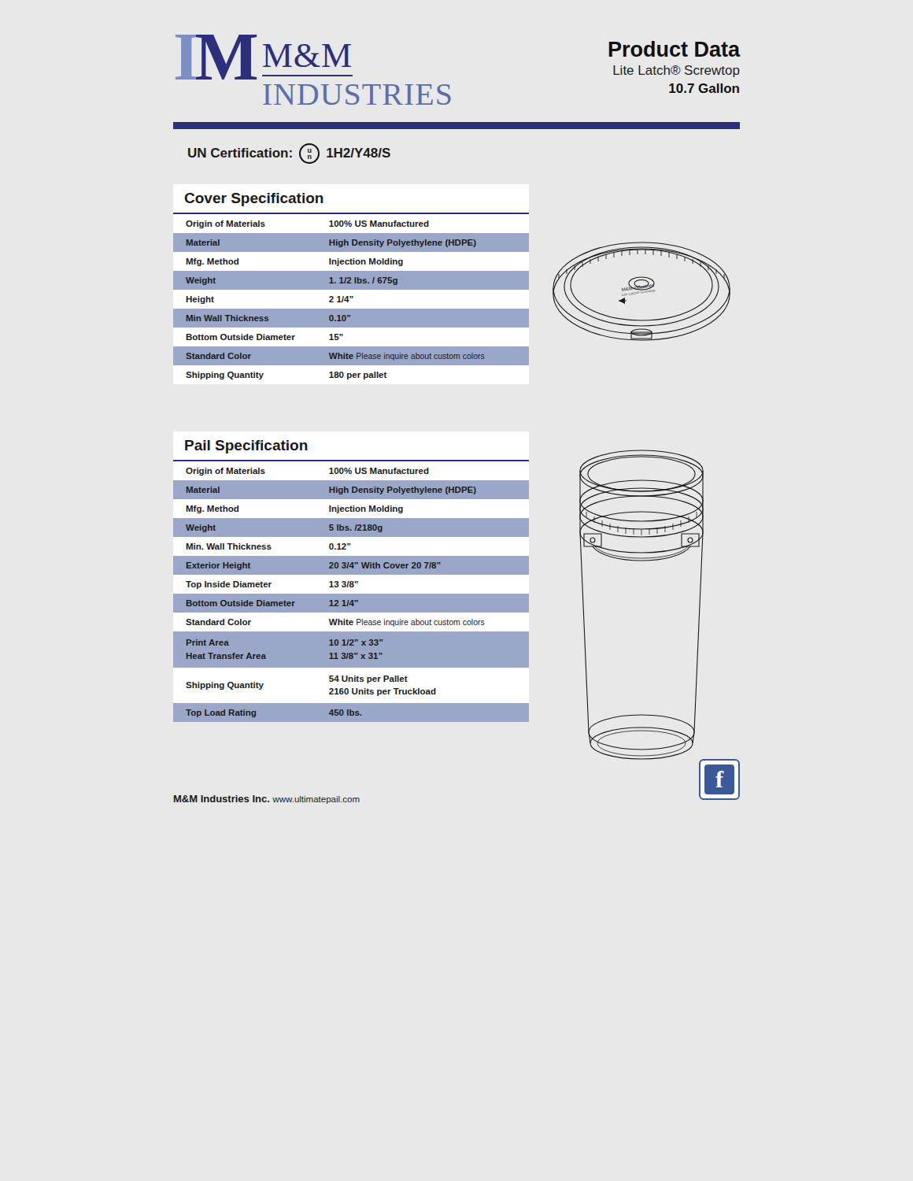IM
M&M
INDUSTRIES
Product Data
Lite Latch® Screwtop
10.7 Gallon
UN Certification: un 1H2/Y48/S
Cover Specification
| Origin of Materials | 100% US Manufactured |
| Material | High Density Polyethylene (HDPE) |
| Mfg. Method | Injection Molding |
| Weight | 1. 1/2 lbs. / 675g |
| Height | 2 1/4” |
| Min Wall Thickness | 0.10” |
| Bottom Outside Diameter | 15” |
| Standard Color | White Please inquire about custom colors |
| Shipping Quantity | 180 per pallet |
M&M Industries Lite Latch® Screwtop
Pail Specification
| Origin of Materials | 100% US Manufactured |
| Material | High Density Polyethylene (HDPE) |
| Mfg. Method | Injection Molding |
| Weight | 5 lbs. /2180g |
| Min. Wall Thickness | 0.12” |
| Exterior Height | 20 3/4” With Cover 20 7/8” |
| Top Inside Diameter | 13 3/8” |
| Bottom Outside Diameter | 12 1/4” |
| Standard Color | White Please inquire about custom colors |
| Print Area Heat Transfer Area | 10 1/2” x 33” 11 3/8” x 31” |
| Shipping Quantity | 54 Units per Pallet 2160 Units per Truckload |
| Top Load Rating | 450 lbs. |
M&M Industries Inc. www.ultimatepail.com
f